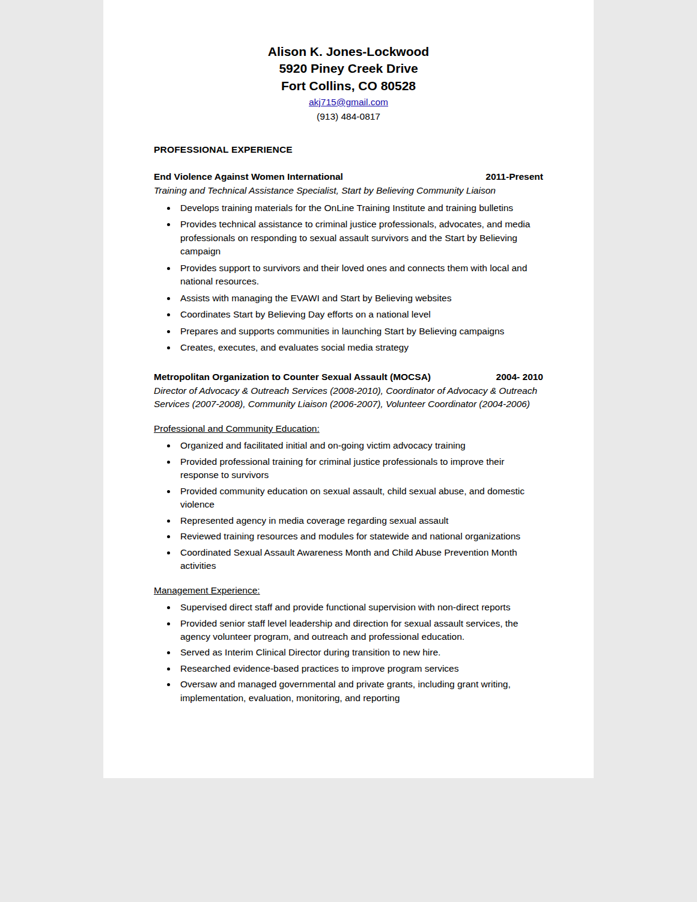Alison K. Jones-Lockwood
5920 Piney Creek Drive
Fort Collins, CO 80528
akj715@gmail.com
(913) 484-0817
PROFESSIONAL EXPERIENCE
End Violence Against Women International 2011-Present
Training and Technical Assistance Specialist, Start by Believing Community Liaison
Develops training materials for the OnLine Training Institute and training bulletins
Provides technical assistance to criminal justice professionals, advocates, and media professionals on responding to sexual assault survivors and the Start by Believing campaign
Provides support to survivors and their loved ones and connects them with local and national resources.
Assists with managing the EVAWI and Start by Believing websites
Coordinates Start by Believing Day efforts on a national level
Prepares and supports communities in launching Start by Believing campaigns
Creates, executes, and evaluates social media strategy
Metropolitan Organization to Counter Sexual Assault (MOCSA) 2004- 2010
Director of Advocacy & Outreach Services (2008-2010), Coordinator of Advocacy & Outreach Services (2007-2008), Community Liaison (2006-2007), Volunteer Coordinator (2004-2006)
Professional and Community Education:
Organized and facilitated initial and on-going victim advocacy training
Provided professional training for criminal justice professionals to improve their response to survivors
Provided community education on sexual assault, child sexual abuse, and domestic violence
Represented agency in media coverage regarding sexual assault
Reviewed training resources and modules for statewide and national organizations
Coordinated Sexual Assault Awareness Month and Child Abuse Prevention Month activities
Management Experience:
Supervised direct staff and provide functional supervision with non-direct reports
Provided senior staff level leadership and direction for sexual assault services, the agency volunteer program, and outreach and professional education.
Served as Interim Clinical Director during transition to new hire.
Researched evidence-based practices to improve program services
Oversaw and managed governmental and private grants, including grant writing, implementation, evaluation, monitoring, and reporting